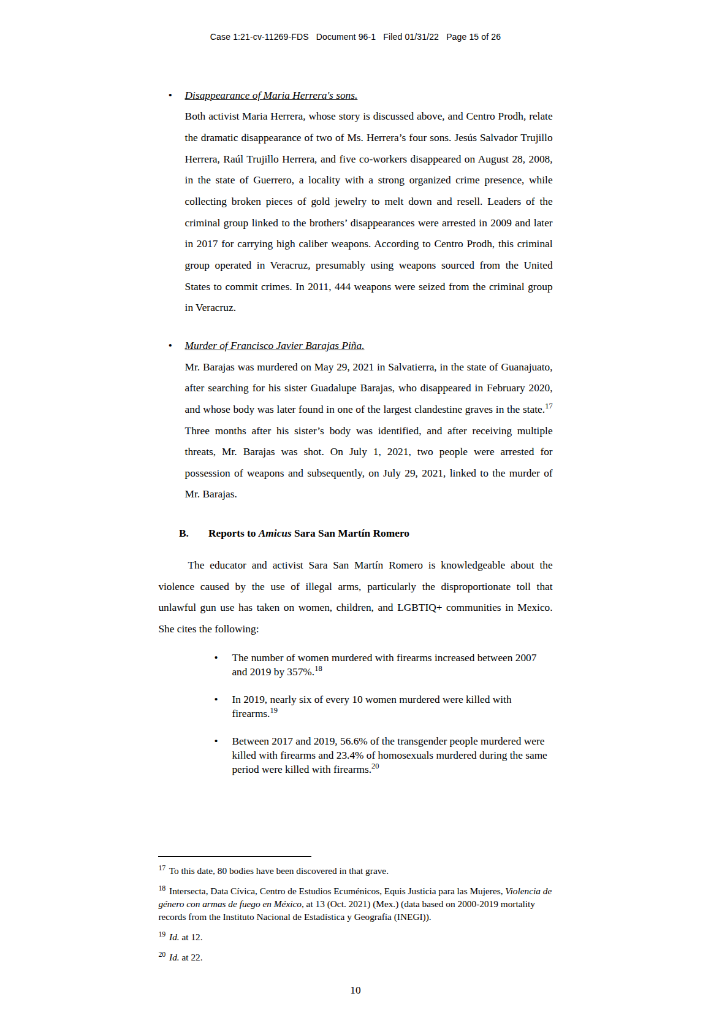Case 1:21-cv-11269-FDS Document 96-1 Filed 01/31/22 Page 15 of 26
•
Disappearance of Maria Herrera's sons.
Both activist Maria Herrera, whose story is discussed above, and Centro Prodh, relate the dramatic disappearance of two of Ms. Herrera’s four sons. Jesús Salvador Trujillo Herrera, Raúl Trujillo Herrera, and five co-workers disappeared on August 28, 2008, in the state of Guerrero, a locality with a strong organized crime presence, while collecting broken pieces of gold jewelry to melt down and resell. Leaders of the criminal group linked to the brothers’ disappearances were arrested in 2009 and later in 2017 for carrying high caliber weapons. According to Centro Prodh, this criminal group operated in Veracruz, presumably using weapons sourced from the United States to commit crimes. In 2011, 444 weapons were seized from the criminal group in Veracruz.
•
Murder of Francisco Javier Barajas Piña.
Mr. Barajas was murdered on May 29, 2021 in Salvatierra, in the state of Guanajuato, after searching for his sister Guadalupe Barajas, who disappeared in February 2020, and whose body was later found in one of the largest clandestine graves in the state.17 Three months after his sister’s body was identified, and after receiving multiple threats, Mr. Barajas was shot. On July 1, 2021, two people were arrested for possession of weapons and subsequently, on July 29, 2021, linked to the murder of Mr. Barajas.
B. Reports to Amicus Sara San Martín Romero
The educator and activist Sara San Martín Romero is knowledgeable about the violence caused by the use of illegal arms, particularly the disproportionate toll that unlawful gun use has taken on women, children, and LGBTIQ+ communities in Mexico. She cites the following:
The number of women murdered with firearms increased between 2007 and 2019 by 357%.18
In 2019, nearly six of every 10 women murdered were killed with firearms.19
Between 2017 and 2019, 56.6% of the transgender people murdered were killed with firearms and 23.4% of homosexuals murdered during the same period were killed with firearms.20
17 To this date, 80 bodies have been discovered in that grave.
18 Intersecta, Data Cívica, Centro de Estudios Ecuménicos, Equis Justicia para las Mujeres, Violencia de género con armas de fuego en México, at 13 (Oct. 2021) (Mex.) (data based on 2000-2019 mortality records from the Instituto Nacional de Estadística y Geografía (INEGI)).
19 Id. at 12.
20 Id. at 22.
10